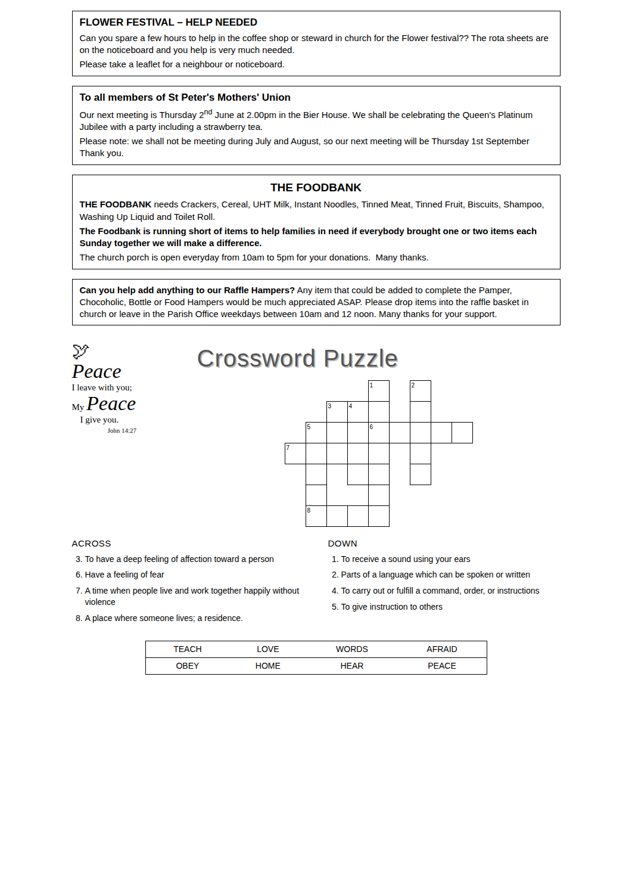FLOWER FESTIVAL – HELP NEEDED
Can you spare a few hours to help in the coffee shop or steward in church for the Flower festival?? The rota sheets are on the noticeboard and you help is very much needed.
Please take a leaflet for a neighbour or noticeboard.
To all members of St Peter's Mothers' Union
Our next meeting is Thursday 2nd June at 2.00pm in the Bier House. We shall be celebrating the Queen's Platinum Jubilee with a party including a strawberry tea.
Please note: we shall not be meeting during July and August, so our next meeting will be Thursday 1st September Thank you.
THE FOODBANK
THE FOODBANK needs Crackers, Cereal, UHT Milk, Instant Noodles, Tinned Meat, Tinned Fruit, Biscuits, Shampoo, Washing Up Liquid and Toilet Roll.
The Foodbank is running short of items to help families in need if everybody brought one or two items each Sunday together we will make a difference.
The church porch is open everyday from 10am to 5pm for your donations. Many thanks.
Can you help add anything to our Raffle Hampers? Any item that could be added to complete the Pamper, Chocoholic, Bottle or Food Hampers would be much appreciated ASAP. Please drop items into the raffle basket in church or leave in the Parish Office weekdays between 10am and 12 noon. Many thanks for your support.
🕊
Peace
I leave with you;
My Peace
I give you.
John 14:27
Crossword Puzzle
| | | | | | 1 | | 2 | | | |
| | | | 3 | 4 | | | | | | |
| | | 5 | | | 6 | | | | | |
| | 7 | | | | | | | | | |
| | | 8 | | | | | | | | |
ACROSS
To have a deep feeling of affection toward a person
Have a feeling of fear
A time when people live and work together happily without violence
A place where someone lives; a residence.
DOWN
To receive a sound using your ears
Parts of a language which can be spoken or written
To carry out or fulfill a command, order, or instructions
To give instruction to others
| TEACH | LOVE | WORDS | AFRAID |
| OBEY | HOME | HEAR | PEACE |